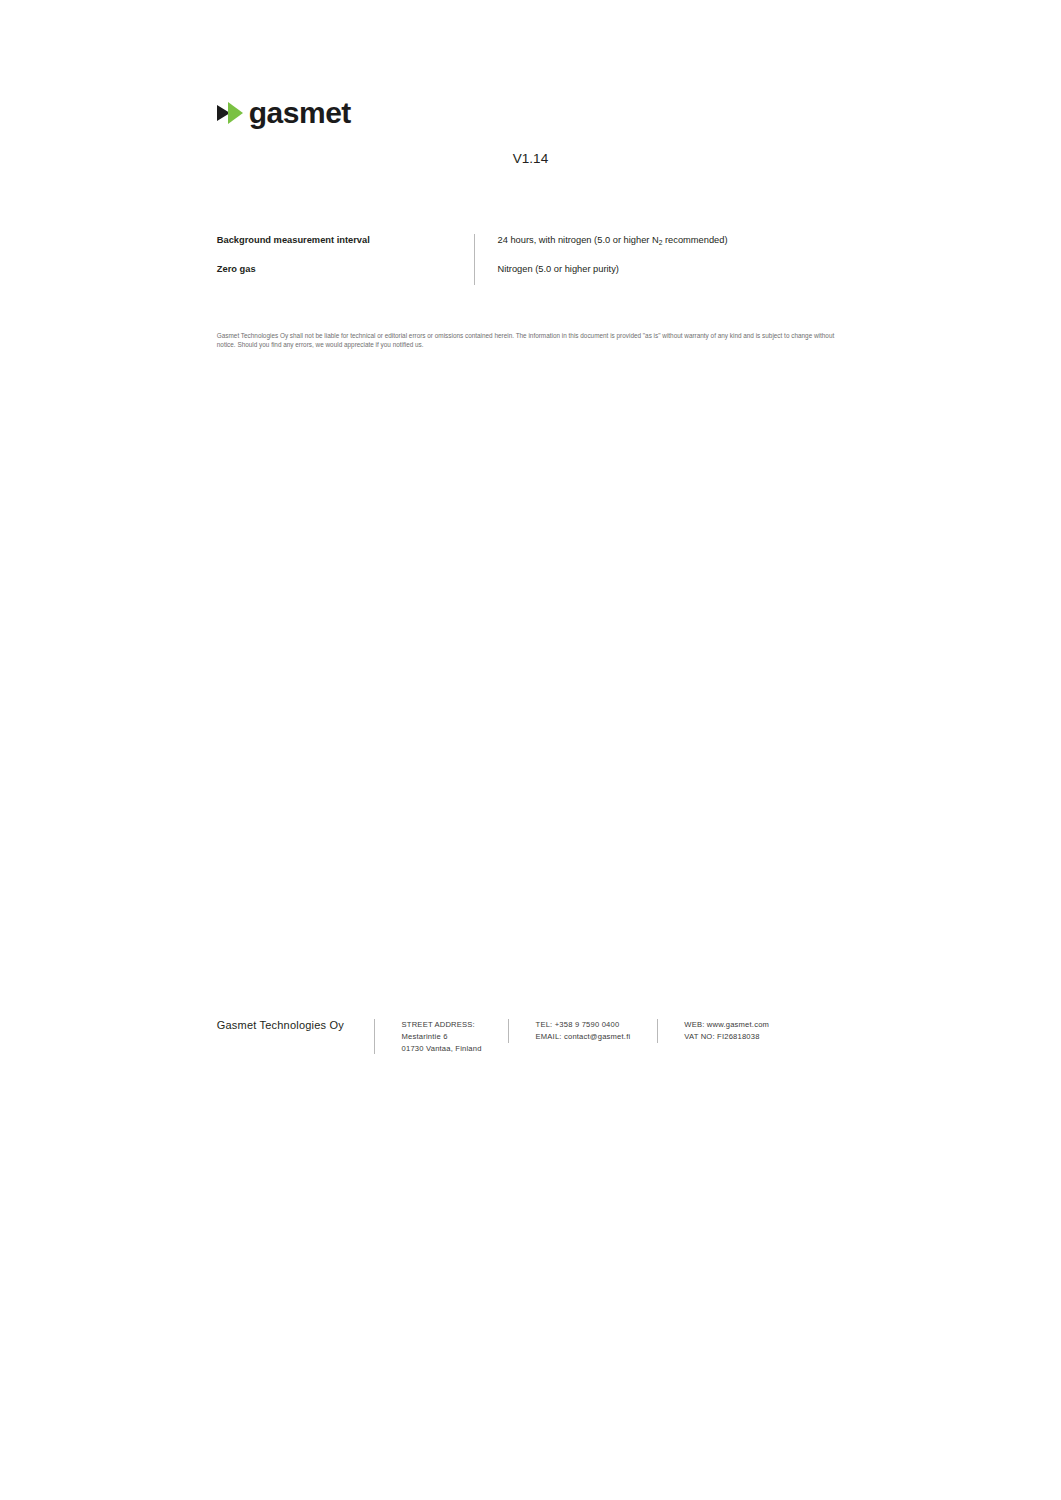gasmet
V1.14
| Background measurement interval | 24 hours, with nitrogen (5.0 or higher N 2 recommended) |
| Zero gas | Nitrogen (5.0 or higher purity) |
Gasmet Technologies Oy shall not be liable for technical or editorial errors or omissions contained herein. The information in this document is provided "as is" without warranty of any kind and is subject to change without notice. Should you find any errors, we would appreciate if you notified us.
Gasmet Technologies Oy
STREET ADDRESS:
Mestarintie 6
01730 Vantaa, Finland
TEL: +358 9 7590 0400
EMAIL: contact@gasmet.fi
WEB: www.gasmet.com
VAT NO: FI26818038